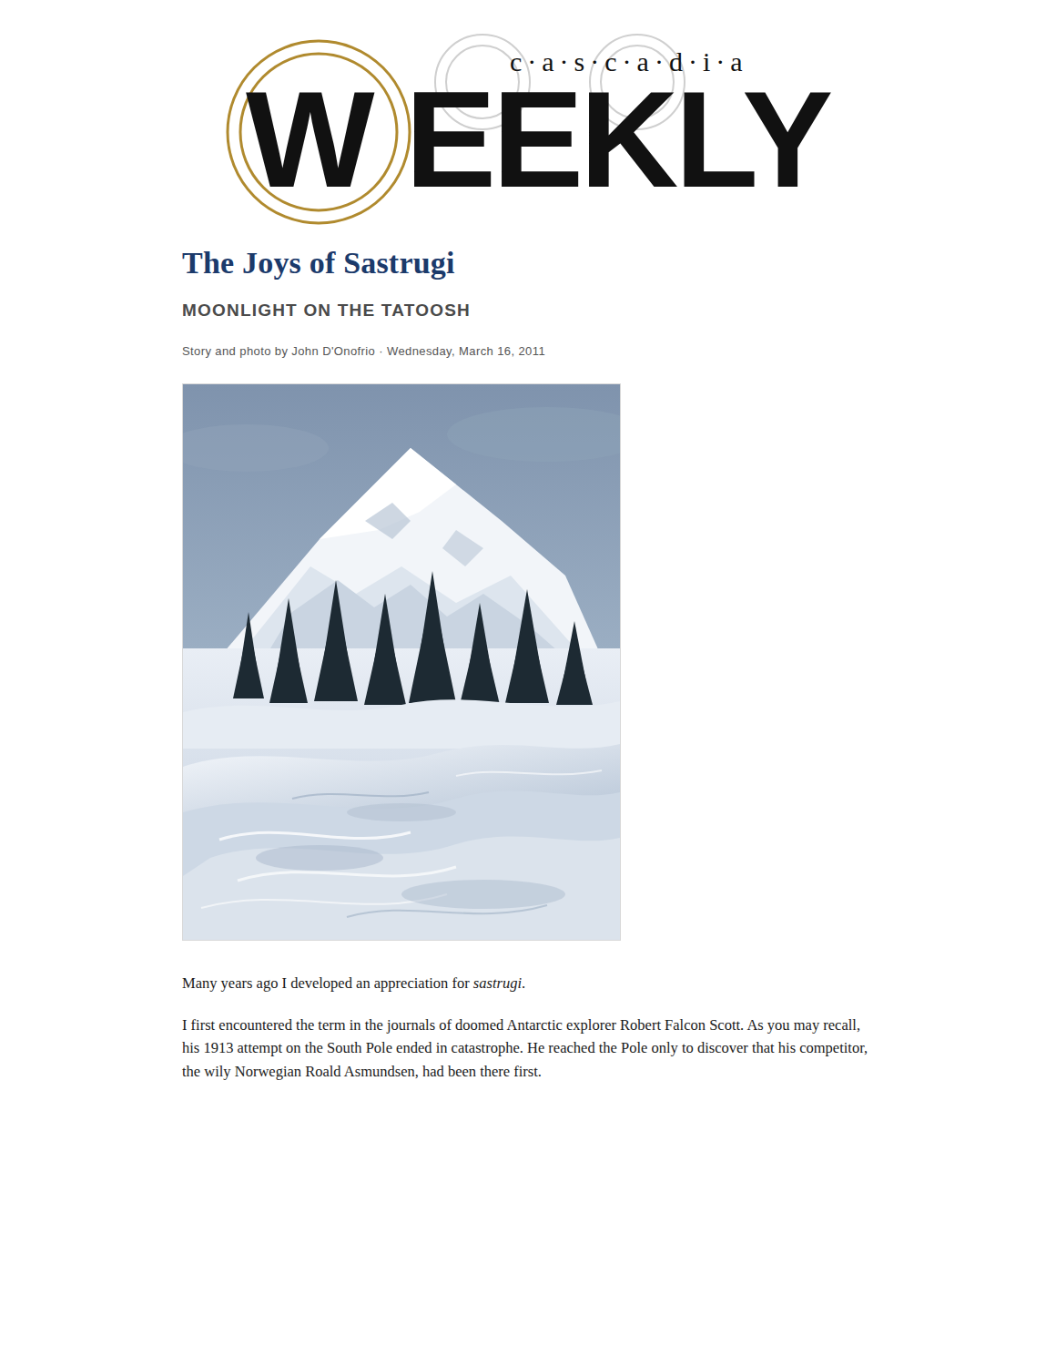c·a·s·c·a·d·i·a W EEKLY
The Joys of Sastrugi
Moonlight on the Tatoosh
Story and photo by John D'Onofrio · Wednesday, March 16, 2011
Many years ago I developed an appreciation for sastrugi.
I first encountered the term in the journals of doomed Antarctic explorer Robert Falcon Scott. As you may recall, his 1913 attempt on the South Pole ended in catastrophe. He reached the Pole only to discover that his competitor, the wily Norwegian Roald Asmundsen, had been there first.